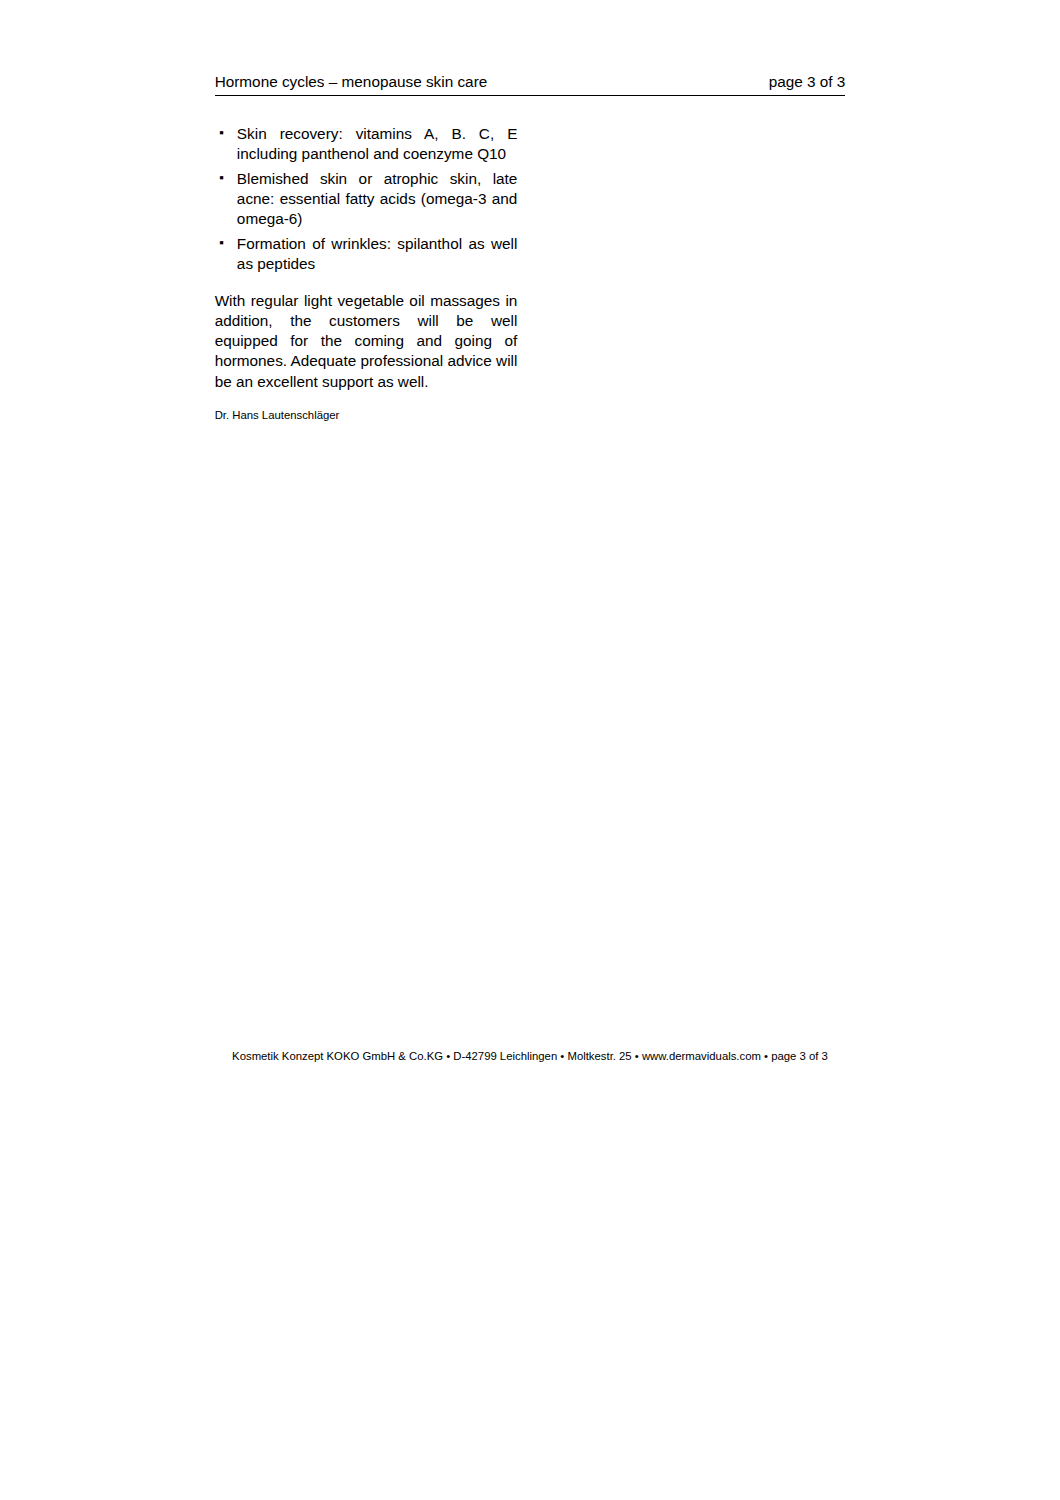Hormone cycles – menopause skin care
page 3 of 3
Skin recovery: vitamins A, B. C, E including panthenol and coenzyme Q10
Blemished skin or atrophic skin, late acne: essential fatty acids (omega-3 and omega-6)
Formation of wrinkles: spilanthol as well as peptides
With regular light vegetable oil massages in addition, the customers will be well equipped for the coming and going of hormones. Adequate professional advice will be an excellent support as well.
Dr. Hans Lautenschläger
Kosmetik Konzept KOKO GmbH & Co.KG • D-42799 Leichlingen • Moltkestr. 25 • www.dermaviduals.com • page 3 of 3